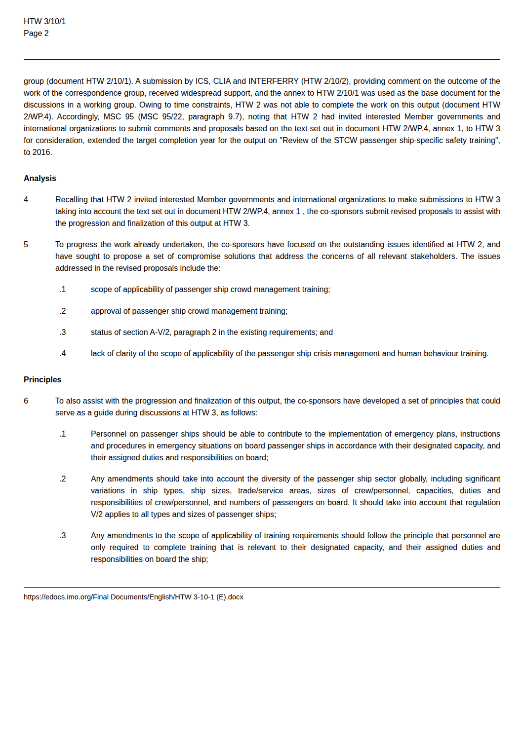HTW 3/10/1
Page 2
group (document HTW 2/10/1). A submission by ICS, CLIA and INTERFERRY (HTW 2/10/2), providing comment on the outcome of the work of the correspondence group, received widespread support, and the annex to HTW 2/10/1 was used as the base document for the discussions in a working group. Owing to time constraints, HTW 2 was not able to complete the work on this output (document HTW 2/WP.4). Accordingly, MSC 95 (MSC 95/22, paragraph 9.7), noting that HTW 2 had invited interested Member governments and international organizations to submit comments and proposals based on the text set out in document HTW 2/WP.4, annex 1, to HTW 3 for consideration, extended the target completion year for the output on "Review of the STCW passenger ship-specific safety training", to 2016.
Analysis
4
Recalling that HTW 2 invited interested Member governments and international organizations to make submissions to HTW 3 taking into account the text set out in document HTW 2/WP.4, annex 1 , the co-sponsors submit revised proposals to assist with the progression and finalization of this output at HTW 3.
5
To progress the work already undertaken, the co-sponsors have focused on the outstanding issues identified at HTW 2, and have sought to propose a set of compromise solutions that address the concerns of all relevant stakeholders. The issues addressed in the revised proposals include the:
.1 scope of applicability of passenger ship crowd management training;
.2 approval of passenger ship crowd management training;
.3 status of section A-V/2, paragraph 2 in the existing requirements; and
.4 lack of clarity of the scope of applicability of the passenger ship crisis management and human behaviour training.
Principles
6
To also assist with the progression and finalization of this output, the co-sponsors have developed a set of principles that could serve as a guide during discussions at HTW 3, as follows:
.1 Personnel on passenger ships should be able to contribute to the implementation of emergency plans, instructions and procedures in emergency situations on board passenger ships in accordance with their designated capacity, and their assigned duties and responsibilities on board;
.2 Any amendments should take into account the diversity of the passenger ship sector globally, including significant variations in ship types, ship sizes, trade/service areas, sizes of crew/personnel, capacities, duties and responsibilities of crew/personnel, and numbers of passengers on board. It should take into account that regulation V/2 applies to all types and sizes of passenger ships;
.3 Any amendments to the scope of applicability of training requirements should follow the principle that personnel are only required to complete training that is relevant to their designated capacity, and their assigned duties and responsibilities on board the ship;
https://edocs.imo.org/Final Documents/English/HTW 3-10-1 (E).docx